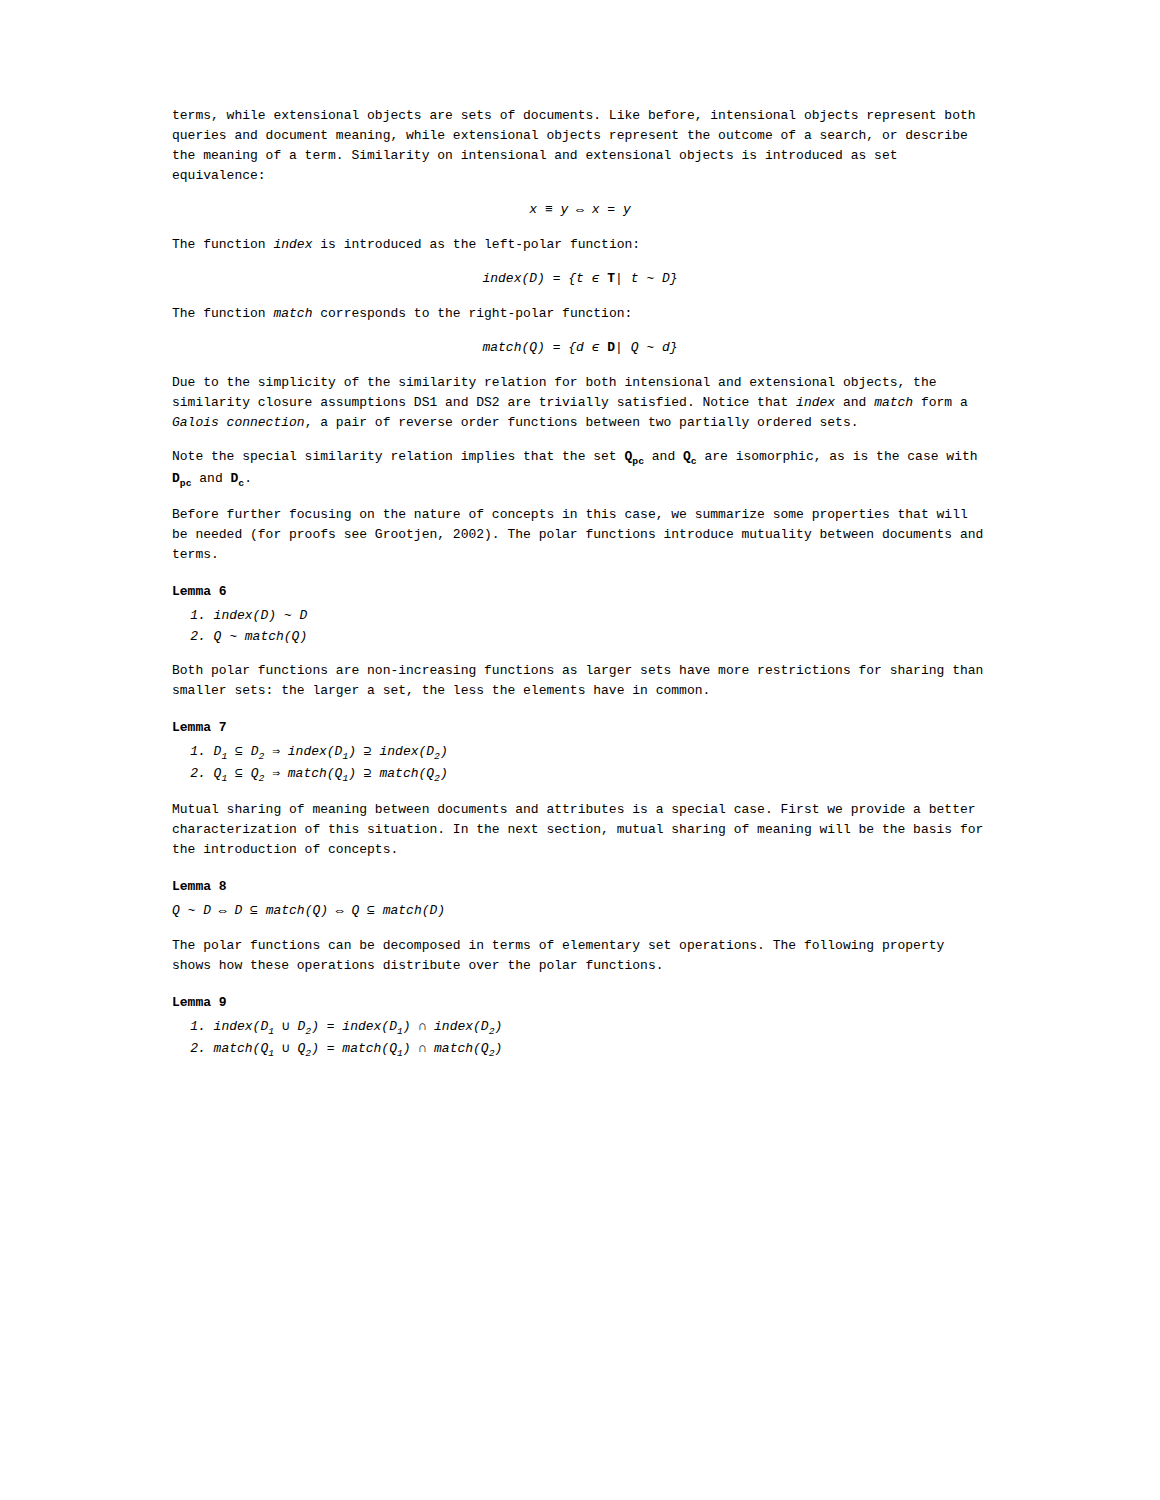terms, while extensional objects are sets of documents. Like before, intensional objects represent both queries and document meaning, while extensional objects represent the outcome of a search, or describe the meaning of a term. Similarity on intensional and extensional objects is introduced as set equivalence:
x ≡ y ⇔ x = y
The function index is introduced as the left-polar function:
index(D) = {t ϵ T| t ~ D}
The function match corresponds to the right-polar function:
match(Q) = {d ϵ D| Q ~ d}
Due to the simplicity of the similarity relation for both intensional and extensional objects, the similarity closure assumptions DS1 and DS2 are trivially satisfied. Notice that index and match form a Galois connection, a pair of reverse order functions between two partially ordered sets.
Note the special similarity relation implies that the set Qpc and Qc are isomorphic, as is the case with Dpc and Dc.
Before further focusing on the nature of concepts in this case, we summarize some properties that will be needed (for proofs see Grootjen, 2002). The polar functions introduce mutuality between documents and terms.
Lemma 6
index(D) ~ D
Q ~ match(Q)
Both polar functions are non-increasing functions as larger sets have more restrictions for sharing than smaller sets: the larger a set, the less the elements have in common.
Lemma 7
D1 ⊆ D2 ⇒ index(D1) ⊇ index(D2)
Q1 ⊆ Q2 ⇒ match(Q1) ⊇ match(Q2)
Mutual sharing of meaning between documents and attributes is a special case. First we provide a better characterization of this situation. In the next section, mutual sharing of meaning will be the basis for the introduction of concepts.
Lemma 8
Q ~ D ⇔ D ⊆ match(Q) ⇔ Q ⊆ match(D)
The polar functions can be decomposed in terms of elementary set operations. The following property shows how these operations distribute over the polar functions.
Lemma 9
index(D1 ∪ D2) = index(D1) ∩ index(D2)
match(Q1 ∪ Q2) = match(Q1) ∩ match(Q2)